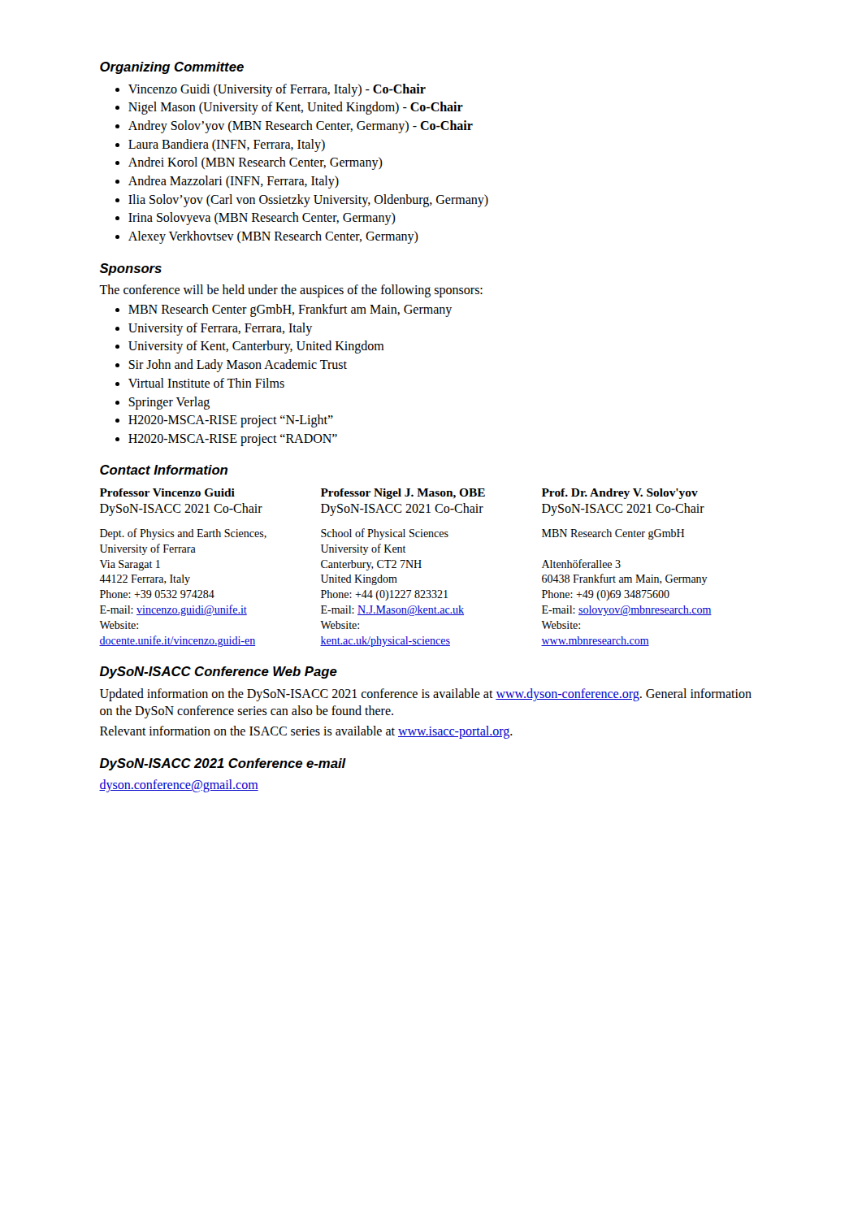Organizing Committee
Vincenzo Guidi (University of Ferrara, Italy) - Co-Chair
Nigel Mason (University of Kent, United Kingdom) - Co-Chair
Andrey Solov’yov (MBN Research Center, Germany) - Co-Chair
Laura Bandiera (INFN, Ferrara, Italy)
Andrei Korol (MBN Research Center, Germany)
Andrea Mazzolari (INFN, Ferrara, Italy)
Ilia Solov’yov (Carl von Ossietzky University, Oldenburg, Germany)
Irina Solovyeva (MBN Research Center, Germany)
Alexey Verkhovtsev (MBN Research Center, Germany)
Sponsors
The conference will be held under the auspices of the following sponsors:
MBN Research Center gGmbH, Frankfurt am Main, Germany
University of Ferrara, Ferrara, Italy
University of Kent, Canterbury, United Kingdom
Sir John and Lady Mason Academic Trust
Virtual Institute of Thin Films
Springer Verlag
H2020-MSCA-RISE project “N-Light”
H2020-MSCA-RISE project “RADON”
Contact Information
| Professor Vincenzo Guidi DySoN-ISACC 2021 Co-Chair Dept. of Physics and Earth Sciences, University of Ferrara Via Saragat 1 44122 Ferrara, Italy Phone: +39 0532 974284 E-mail: vincenzo.guidi@unife.it Website: docente.unife.it/vincenzo.guidi-en | Professor Nigel J. Mason, OBE DySoN-ISACC 2021 Co-Chair School of Physical Sciences University of Kent Canterbury, CT2 7NH United Kingdom Phone: +44 (0)1227 823321 E-mail: N.J.Mason@kent.ac.uk Website: kent.ac.uk/physical-sciences | Prof. Dr. Andrey V. Solov'yov DySoN-ISACC 2021 Co-Chair MBN Research Center gGmbH Altenhöferallee 3 60438 Frankfurt am Main, Germany Phone: +49 (0)69 34875600 E-mail: solovyov@mbnresearch.com Website: www.mbnresearch.com |
DySoN-ISACC Conference Web Page
Updated information on the DySoN-ISACC 2021 conference is available at www.dyson-conference.org. General information on the DySoN conference series can also be found there.
Relevant information on the ISACC series is available at www.isacc-portal.org.
DySoN-ISACC 2021 Conference e-mail
dyson.conference@gmail.com